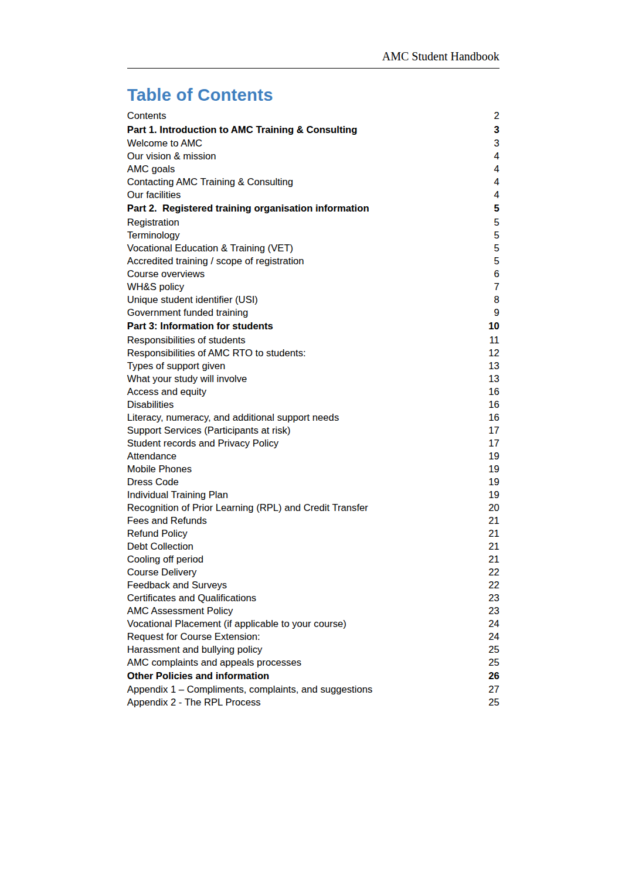AMC Student Handbook
Table of Contents
| Contents | 2 |
| Part 1. Introduction to AMC Training & Consulting | 3 |
| Welcome to AMC | 3 |
| Our vision & mission | 4 |
| AMC goals | 4 |
| Contacting AMC Training & Consulting | 4 |
| Our facilities | 4 |
| Part 2. Registered training organisation information | 5 |
| Registration | 5 |
| Terminology | 5 |
| Vocational Education & Training (VET) | 5 |
| Accredited training / scope of registration | 5 |
| Course overviews | 6 |
| WH&S policy | 7 |
| Unique student identifier (USI) | 8 |
| Government funded training | 9 |
| Part 3: Information for students | 10 |
| Responsibilities of students | 11 |
| Responsibilities of AMC RTO to students: | 12 |
| Types of support given | 13 |
| What your study will involve | 13 |
| Access and equity | 16 |
| Disabilities | 16 |
| Literacy, numeracy, and additional support needs | 16 |
| Support Services (Participants at risk) | 17 |
| Student records and Privacy Policy | 17 |
| Attendance | 19 |
| Mobile Phones | 19 |
| Dress Code | 19 |
| Individual Training Plan | 19 |
| Recognition of Prior Learning (RPL) and Credit Transfer | 20 |
| Fees and Refunds | 21 |
| Refund Policy | 21 |
| Debt Collection | 21 |
| Cooling off period | 21 |
| Course Delivery | 22 |
| Feedback and Surveys | 22 |
| Certificates and Qualifications | 23 |
| AMC Assessment Policy | 23 |
| Vocational Placement (if applicable to your course) | 24 |
| Request for Course Extension: | 24 |
| Harassment and bullying policy | 25 |
| AMC complaints and appeals processes | 25 |
| Other Policies and information | 26 |
| Appendix 1 – Compliments, complaints, and suggestions | 27 |
| Appendix 2 - The RPL Process | 25 |